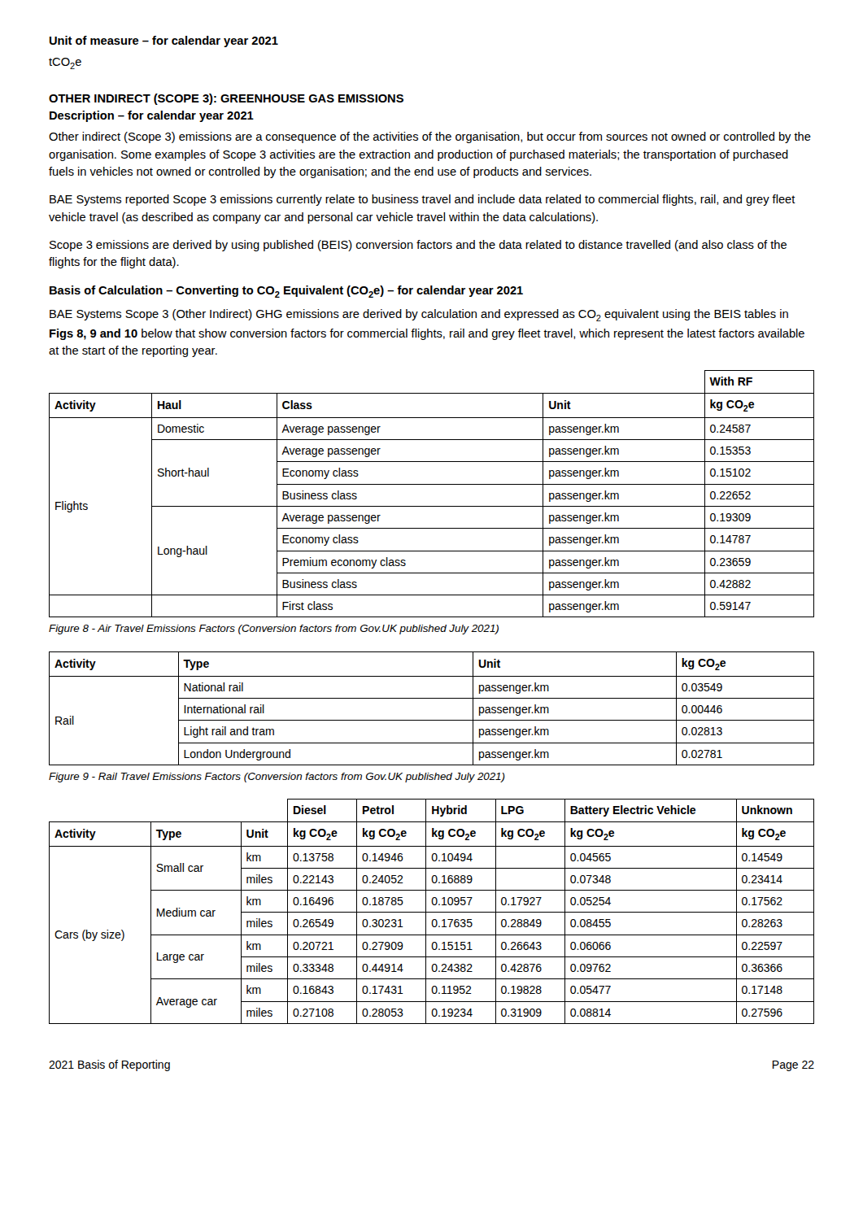Unit of measure – for calendar year 2021
tCO2e
OTHER INDIRECT (SCOPE 3): GREENHOUSE GAS EMISSIONS
Description – for calendar year 2021
Other indirect (Scope 3) emissions are a consequence of the activities of the organisation, but occur from sources not owned or controlled by the organisation. Some examples of Scope 3 activities are the extraction and production of purchased materials; the transportation of purchased fuels in vehicles not owned or controlled by the organisation; and the end use of products and services.
BAE Systems reported Scope 3 emissions currently relate to business travel and include data related to commercial flights, rail, and grey fleet vehicle travel (as described as company car and personal car vehicle travel within the data calculations).
Scope 3 emissions are derived by using published (BEIS) conversion factors and the data related to distance travelled (and also class of the flights for the flight data).
Basis of Calculation – Converting to CO2 Equivalent (CO2e) – for calendar year 2021
BAE Systems Scope 3 (Other Indirect) GHG emissions are derived by calculation and expressed as CO2 equivalent using the BEIS tables in Figs 8, 9 and 10 below that show conversion factors for commercial flights, rail and grey fleet travel, which represent the latest factors available at the start of the reporting year.
| | | | | With RF |
| Activity | Haul | Class | Unit | kg CO 2 e |
| Flights | Domestic | Average passenger | passenger.km | 0.24587 |
| Short-haul | Average passenger | passenger.km | 0.15353 |
| Economy class | passenger.km | 0.15102 |
| Business class | passenger.km | 0.22652 |
| Long-haul | Average passenger | passenger.km | 0.19309 |
| Economy class | passenger.km | 0.14787 |
| Premium economy class | passenger.km | 0.23659 |
| Business class | passenger.km | 0.42882 |
| | | First class | passenger.km | 0.59147 |
Figure 8 - Air Travel Emissions Factors (Conversion factors from Gov.UK published July 2021)
| Activity | Type | Unit | kg CO 2 e |
| --- | --- | --- | --- |
| Rail | National rail | passenger.km | 0.03549 |
| International rail | passenger.km | 0.00446 |
| Light rail and tram | passenger.km | 0.02813 |
| London Underground | passenger.km | 0.02781 |
Figure 9 - Rail Travel Emissions Factors (Conversion factors from Gov.UK published July 2021)
| | | | Diesel | Petrol | Hybrid | LPG | Battery Electric Vehicle | Unknown |
| Activity | Type | Unit | kg CO 2 e | kg CO 2 e | kg CO 2 e | kg CO 2 e | kg CO 2 e | kg CO 2 e |
| Cars (by size) | Small car | km | 0.13758 | 0.14946 | 0.10494 | | 0.04565 | 0.14549 |
| miles | 0.22143 | 0.24052 | 0.16889 | | 0.07348 | 0.23414 |
| Medium car | km | 0.16496 | 0.18785 | 0.10957 | 0.17927 | 0.05254 | 0.17562 |
| miles | 0.26549 | 0.30231 | 0.17635 | 0.28849 | 0.08455 | 0.28263 |
| Large car | km | 0.20721 | 0.27909 | 0.15151 | 0.26643 | 0.06066 | 0.22597 |
| miles | 0.33348 | 0.44914 | 0.24382 | 0.42876 | 0.09762 | 0.36366 |
| Average car | km | 0.16843 | 0.17431 | 0.11952 | 0.19828 | 0.05477 | 0.17148 |
| miles | 0.27108 | 0.28053 | 0.19234 | 0.31909 | 0.08814 | 0.27596 |
2021 Basis of Reporting Page 22